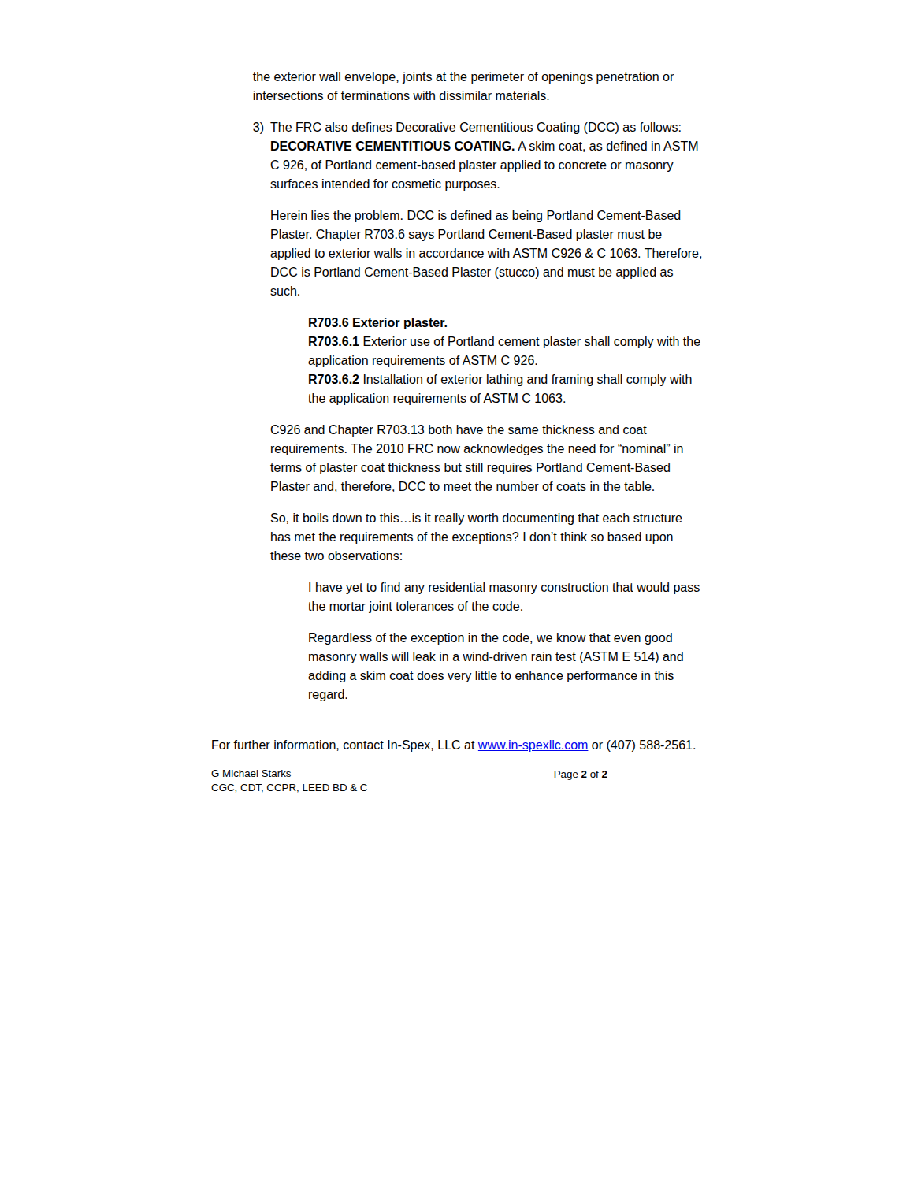the exterior wall envelope, joints at the perimeter of openings penetration or intersections of terminations with dissimilar materials.
3)
The FRC also defines Decorative Cementitious Coating (DCC) as follows:
DECORATIVE CEMENTITIOUS COATING. A skim coat, as defined in ASTM C 926, of Portland cement-based plaster applied to concrete or masonry surfaces intended for cosmetic purposes.
Herein lies the problem. DCC is defined as being Portland Cement-Based Plaster. Chapter R703.6 says Portland Cement-Based plaster must be applied to exterior walls in accordance with ASTM C926 & C 1063. Therefore, DCC is Portland Cement-Based Plaster (stucco) and must be applied as such.
R703.6 Exterior plaster.
R703.6.1 Exterior use of Portland cement plaster shall comply with the application requirements of ASTM C 926.
R703.6.2 Installation of exterior lathing and framing shall comply with the application requirements of ASTM C 1063.
C926 and Chapter R703.13 both have the same thickness and coat requirements. The 2010 FRC now acknowledges the need for “nominal” in terms of plaster coat thickness but still requires Portland Cement-Based Plaster and, therefore, DCC to meet the number of coats in the table.
So, it boils down to this…is it really worth documenting that each structure has met the requirements of the exceptions? I don’t think so based upon these two observations:
I have yet to find any residential masonry construction that would pass the mortar joint tolerances of the code.
Regardless of the exception in the code, we know that even good masonry walls will leak in a wind-driven rain test (ASTM E 514) and adding a skim coat does very little to enhance performance in this regard.
For further information, contact In-Spex, LLC at www.in-spexllc.com or (407) 588-2561.
G Michael Starks
CGC, CDT, CCPR, LEED BD & C
Page 2 of 2